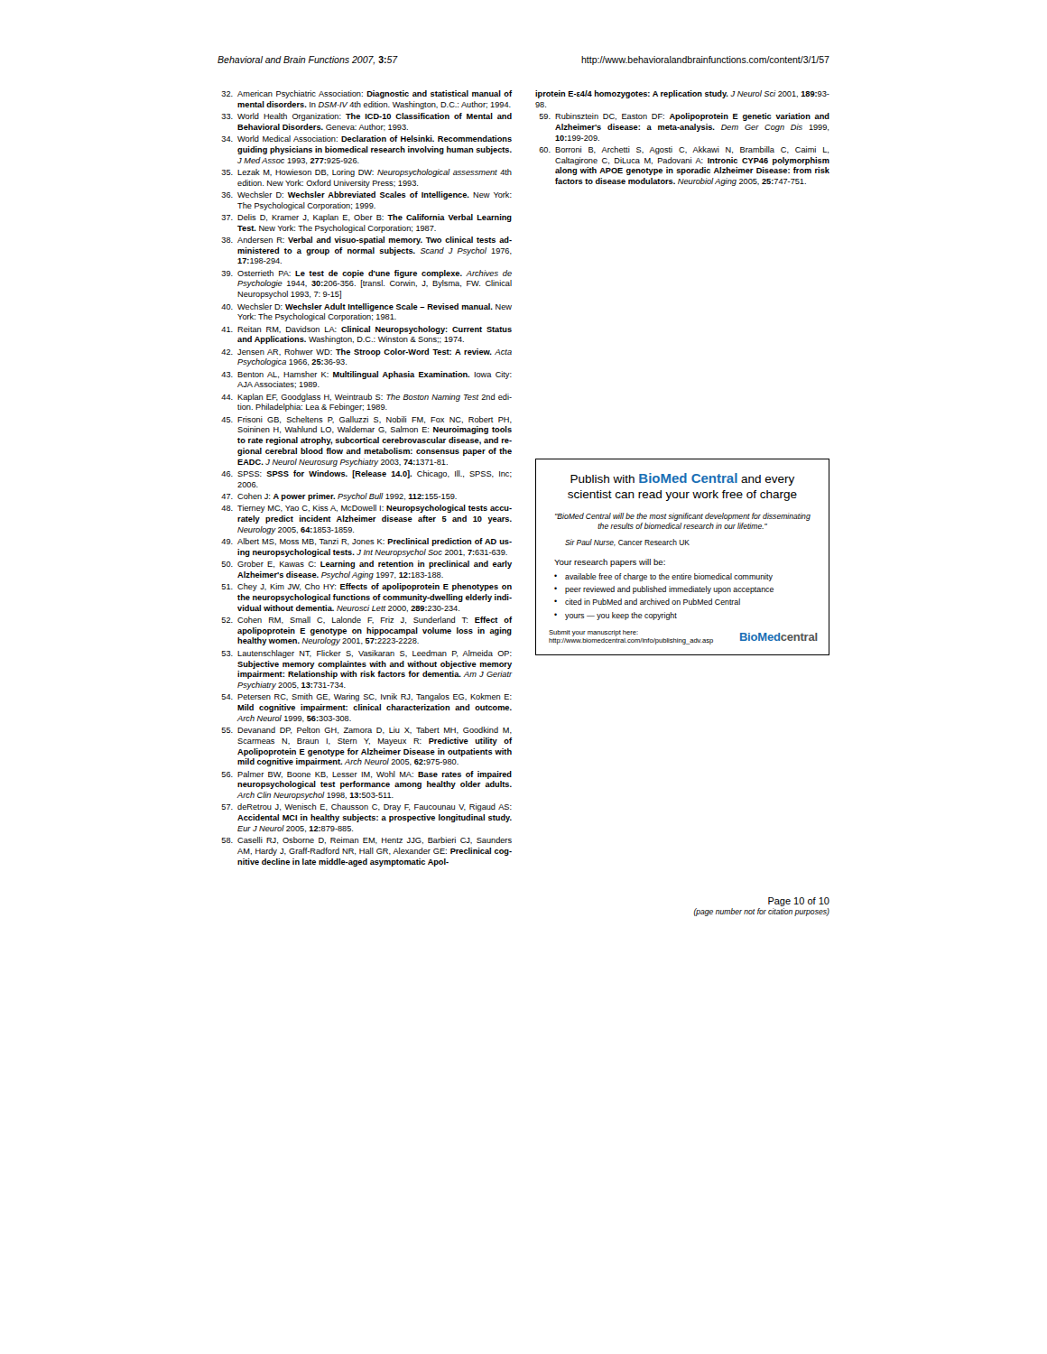Behavioral and Brain Functions 2007, 3: 57
http://www.behavioralandbrainfunctions.com/content/3/1/57
32. American Psychiatric Association: Diagnostic and statistical manual of mental disorders. In DSM-IV 4th edition. Washington, D.C.: Author; 1994.
33. World Health Organization: The ICD-10 Classification of Mental and Behavioral Disorders. Geneva: Author; 1993.
34. World Medical Association: Declaration of Helsinki. Recommendations guiding physicians in biomedical research involving human subjects. J Med Assoc 1993, 277: 925-926.
35. Lezak M, Howieson DB, Loring DW: Neuropsychological assessment 4th edition. New York: Oxford University Press; 1993.
36. Wechsler D: Wechsler Abbreviated Scales of Intelligence. New York: The Psychological Corporation; 1999.
37. Delis D, Kramer J, Kaplan E, Ober B: The California Verbal Learning Test. New York: The Psychological Corporation; 1987.
38. Andersen R: Verbal and visuo-spatial memory. Two clinical tests administered to a group of normal subjects. Scand J Psychol 1976, 17: 198-294.
39. Osterrieth PA: Le test de copie d'une figure complexe. Archives de Psychologie 1944, 30: 206-356. [transl. Corwin, J, Bylsma, FW. Clinical Neuropsychol 1993, 7: 9-15]
40. Wechsler D: Wechsler Adult Intelligence Scale – Revised manual. New York: The Psychological Corporation; 1981.
41. Reitan RM, Davidson LA: Clinical Neuropsychology: Current Status and Applications. Washington, D.C.: Winston & Sons;; 1974.
42. Jensen AR, Rohwer WD: The Stroop Color-Word Test: A review. Acta Psychologica 1966, 25: 36-93.
43. Benton AL, Hamsher K: Multilingual Aphasia Examination. Iowa City: AJA Associates; 1989.
44. Kaplan EF, Goodglass H, Weintraub S: The Boston Naming Test 2nd edition. Philadelphia: Lea & Febinger; 1989.
45. Frisoni GB, Scheltens P, Galluzzi S, Nobili FM, Fox NC, Robert PH, Soininen H, Wahlund LO, Waldemar G, Salmon E: Neuroimaging tools to rate regional atrophy, subcortical cerebrovascular disease, and regional cerebral blood flow and metabolism: consensus paper of the EADC. J Neurol Neurosurg Psychiatry 2003, 74: 1371-81.
46. SPSS: SPSS for Windows. [Release 14.0]. Chicago, Ill., SPSS, Inc; 2006.
47. Cohen J: A power primer. Psychol Bull 1992, 112: 155-159.
48. Tierney MC, Yao C, Kiss A, McDowell I: Neuropsychological tests accurately predict incident Alzheimer disease after 5 and 10 years. Neurology 2005, 64: 1853-1859.
49. Albert MS, Moss MB, Tanzi R, Jones K: Preclinical prediction of AD using neuropsychological tests. J Int Neuropsychol Soc 2001, 7: 631-639.
50. Grober E, Kawas C: Learning and retention in preclinical and early Alzheimer's disease. Psychol Aging 1997, 12: 183-188.
51. Chey J, Kim JW, Cho HY: Effects of apolipoprotein E phenotypes on the neuropsychological functions of community-dwelling elderly individual without dementia. Neurosci Lett 2000, 289: 230-234.
52. Cohen RM, Small C, Lalonde F, Friz J, Sunderland T: Effect of apolipoprotein E genotype on hippocampal volume loss in aging healthy women. Neurology 2001, 57: 2223-2228.
53. Lautenschlager NT, Flicker S, Vasikaran S, Leedman P, Almeida OP: Subjective memory complaintes with and without objective memory impairment: Relationship with risk factors for dementia. Am J Geriatr Psychiatry 2005, 13: 731-734.
54. Petersen RC, Smith GE, Waring SC, Ivnik RJ, Tangalos EG, Kokmen E: Mild cognitive impairment: clinical characterization and outcome. Arch Neurol 1999, 56: 303-308.
55. Devanand DP, Pelton GH, Zamora D, Liu X, Tabert MH, Goodkind M, Scarmeas N, Braun I, Stern Y, Mayeux R: Predictive utility of Apolipoprotein E genotype for Alzheimer Disease in outpatients with mild cognitive impairment. Arch Neurol 2005, 62: 975-980.
56. Palmer BW, Boone KB, Lesser IM, Wohl MA: Base rates of impaired neuropsychological test performance among healthy older adults. Arch Clin Neuropsychol 1998, 13: 503-511.
57. deRetrou J, Wenisch E, Chausson C, Dray F, Faucounau V, Rigaud AS: Accidental MCI in healthy subjects: a prospective longitudinal study. Eur J Neurol 2005, 12: 879-885.
58. Caselli RJ, Osborne D, Reiman EM, Hentz JJG, Barbieri CJ, Saunders AM, Hardy J, Graff-Radford NR, Hall GR, Alexander GE: Preclinical cognitive decline in late middle-aged asymptomatic Apol-
iprotein E-ε4/4 homozygotes: A replication study. J Neurol Sci 2001, 189: 93-98.
59. Rubinsztein DC, Easton DF: Apolipoprotein E genetic variation and Alzheimer's disease: a meta-analysis. Dem Ger Cogn Dis 1999, 10: 199-209.
60. Borroni B, Archetti S, Agosti C, Akkawi N, Brambilla C, Caimi L, Caltagirone C, DiLuca M, Padovani A: Intronic CYP46 polymorphism along with APOE genotype in sporadic Alzheimer Disease: from risk factors to disease modulators. Neurobiol Aging 2005, 25: 747-751.
Publish with Bio Med Central and every
scientist can read your work free of charge
"BioMed Central will be the most significant development for disseminating the results of biomedical research in our lifetime."
Sir Paul Nurse, Cancer Research UK
Your research papers will be:
available free of charge to the entire biomedical community
peer reviewed and published immediately upon acceptance
cited in PubMed and archived on PubMed Central
yours — you keep the copyright
Submit your manuscript here:
http://www.biomedcentral.com/info/publishing_adv.asp
Bio Med central
Page 10 of 10
(page number not for citation purposes)